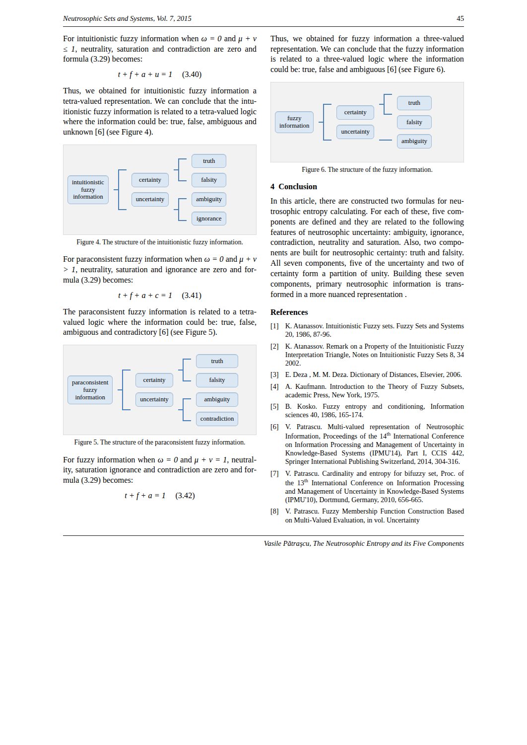Neutrosophic Sets and Systems, Vol. 7, 2015
45
For intuitionistic fuzzy information when ω = 0 and μ + ν ≤ 1, neutrality, saturation and contradiction are zero and formula (3.29) becomes:
t + f + a + u = 1 (3.40)
Thus, we obtained for intuitionistic fuzzy information a tetra-valued representation. We can conclude that the intuitionistic fuzzy information is related to a tetra-valued logic where the information could be: true, false, ambiguous and unknown [6] (see Figure 4).
intuitionistic
fuzzy
information
certainty
uncertainty
truth
falsity
ambiguity
ignorance
Figure 4. The structure of the intuitionistic fuzzy information.
For paraconsistent fuzzy information when ω = 0 and μ + ν > 1, neutrality, saturation and ignorance are zero and formula (3.29) becomes:
t + f + a + c = 1 (3.41)
The paraconsistent fuzzy information is related to a tetra-valued logic where the information could be: true, false, ambiguous and contradictory [6] (see Figure 5).
paraconsistent
fuzzy
information
certainty
uncertainty
truth
falsity
ambiguity
contradiction
Figure 5. The structure of the paraconsistent fuzzy information.
For fuzzy information when ω = 0 and μ + ν = 1, neutrality, saturation ignorance and contradiction are zero and formula (3.29) becomes:
t + f + a = 1 (3.42)
Thus, we obtained for fuzzy information a three-valued representation. We can conclude that the fuzzy information is related to a three-valued logic where the information could be: true, false and ambiguous [6] (see Figure 6).
fuzzy
information
certainty
uncertainty
truth
falsity
ambiguity
Figure 6. The structure of the fuzzy information.
4 Conclusion
In this article, there are constructed two formulas for neutrosophic entropy calculating. For each of these, five components are defined and they are related to the following features of neutrosophic uncertainty: ambiguity, ignorance, contradiction, neutrality and saturation. Also, two components are built for neutrosophic certainty: truth and falsity. All seven components, five of the uncertainty and two of certainty form a partition of unity. Building these seven components, primary neutrosophic information is transformed in a more nuanced representation .
References
[1] K. Atanassov. Intuitionistic Fuzzy sets. Fuzzy Sets and Systems 20, 1986, 87-96.
[2] K. Atanassov. Remark on a Property of the Intuitionistic Fuzzy Interpretation Triangle, Notes on Intuitionistic Fuzzy Sets 8, 34 2002.
[3] E. Deza , M. M. Deza. Dictionary of Distances, Elsevier, 2006.
[4] A. Kaufmann. Introduction to the Theory of Fuzzy Subsets, academic Press, New York, 1975.
[5] B. Kosko. Fuzzy entropy and conditioning, Information sciences 40, 1986, 165-174.
[6] V. Patrascu. Multi-valued representation of Neutrosophic Information, Proceedings of the 14th International Conference on Information Processing and Management of Uncertainty in Knowledge-Based Systems (IPMU'14), Part I, CCIS 442, Springer International Publishing Switzerland, 2014, 304-316.
[7] V. Patrascu. Cardinality and entropy for bifuzzy set, Proc. of the 13th International Conference on Information Processing and Management of Uncertainty in Knowledge-Based Systems (IPMU'10), Dortmund, Germany, 2010, 656-665.
[8] V. Patrascu. Fuzzy Membership Function Construction Based on Multi-Valued Evaluation, in vol. Uncertainty
Vasile Pătraşcu, The Neutrosophic Entropy and its Five Components